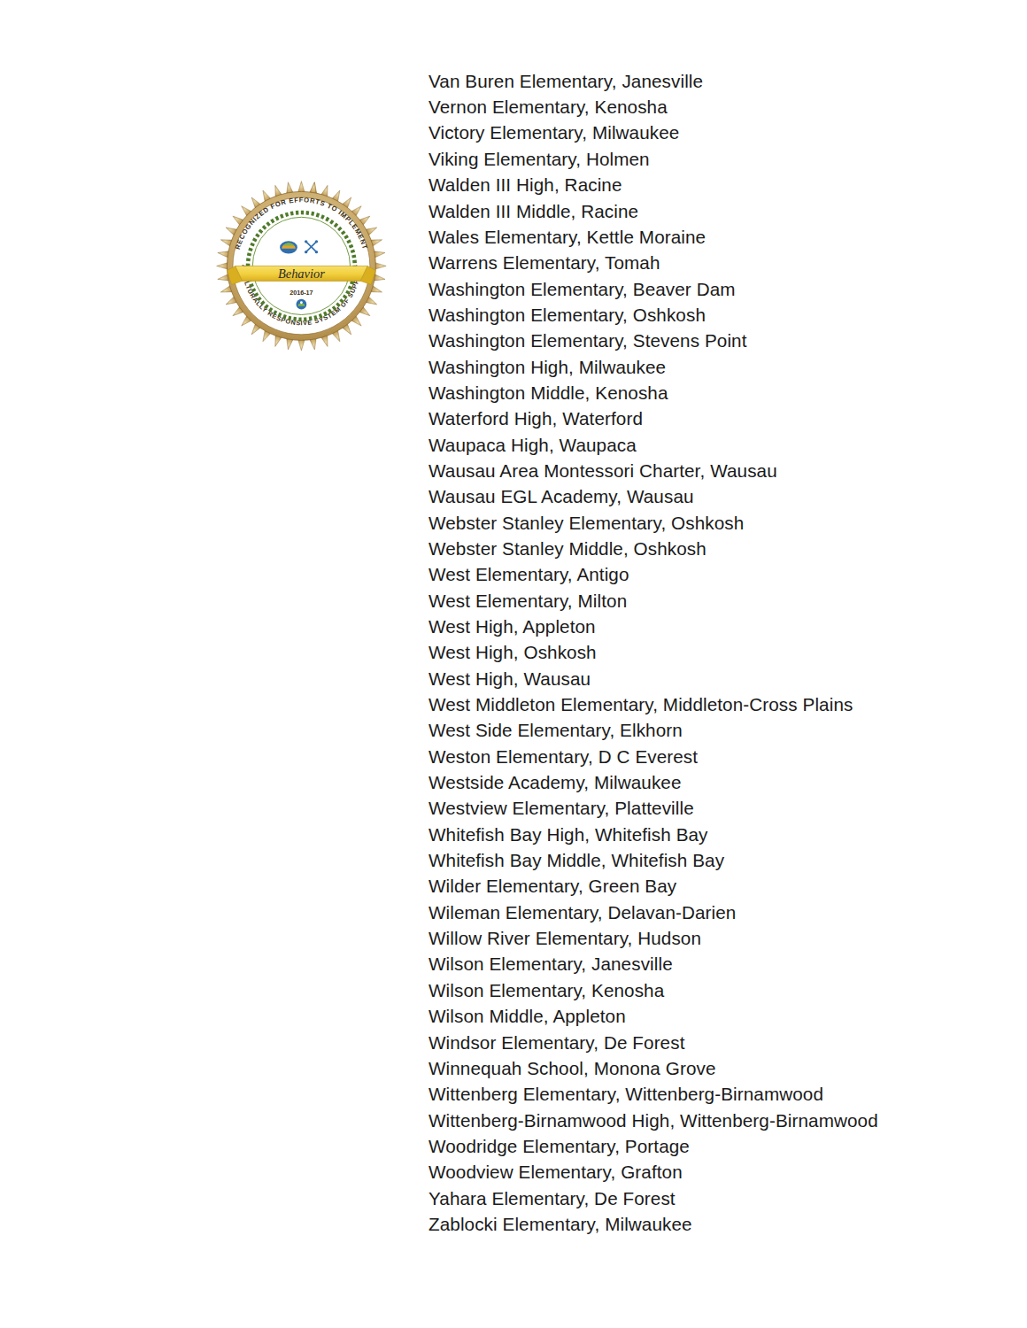RECOGNIZED FOR EFFORTS TO IMPLEMENT A CULTURALLY RESPONSIVE SYSTEM OF SUPPORT Behavior 2016-17
Van Buren Elementary, Janesville
Vernon Elementary, Kenosha
Victory Elementary, Milwaukee
Viking Elementary, Holmen
Walden III High, Racine
Walden III Middle, Racine
Wales Elementary, Kettle Moraine
Warrens Elementary, Tomah
Washington Elementary, Beaver Dam
Washington Elementary, Oshkosh
Washington Elementary, Stevens Point
Washington High, Milwaukee
Washington Middle, Kenosha
Waterford High, Waterford
Waupaca High, Waupaca
Wausau Area Montessori Charter, Wausau
Wausau EGL Academy, Wausau
Webster Stanley Elementary, Oshkosh
Webster Stanley Middle, Oshkosh
West Elementary, Antigo
West Elementary, Milton
West High, Appleton
West High, Oshkosh
West High, Wausau
West Middleton Elementary, Middleton-Cross Plains
West Side Elementary, Elkhorn
Weston Elementary, D C Everest
Westside Academy, Milwaukee
Westview Elementary, Platteville
Whitefish Bay High, Whitefish Bay
Whitefish Bay Middle, Whitefish Bay
Wilder Elementary, Green Bay
Wileman Elementary, Delavan-Darien
Willow River Elementary, Hudson
Wilson Elementary, Janesville
Wilson Elementary, Kenosha
Wilson Middle, Appleton
Windsor Elementary, De Forest
Winnequah School, Monona Grove
Wittenberg Elementary, Wittenberg-Birnamwood
Wittenberg-Birnamwood High, Wittenberg-Birnamwood
Woodridge Elementary, Portage
Woodview Elementary, Grafton
Yahara Elementary, De Forest
Zablocki Elementary, Milwaukee